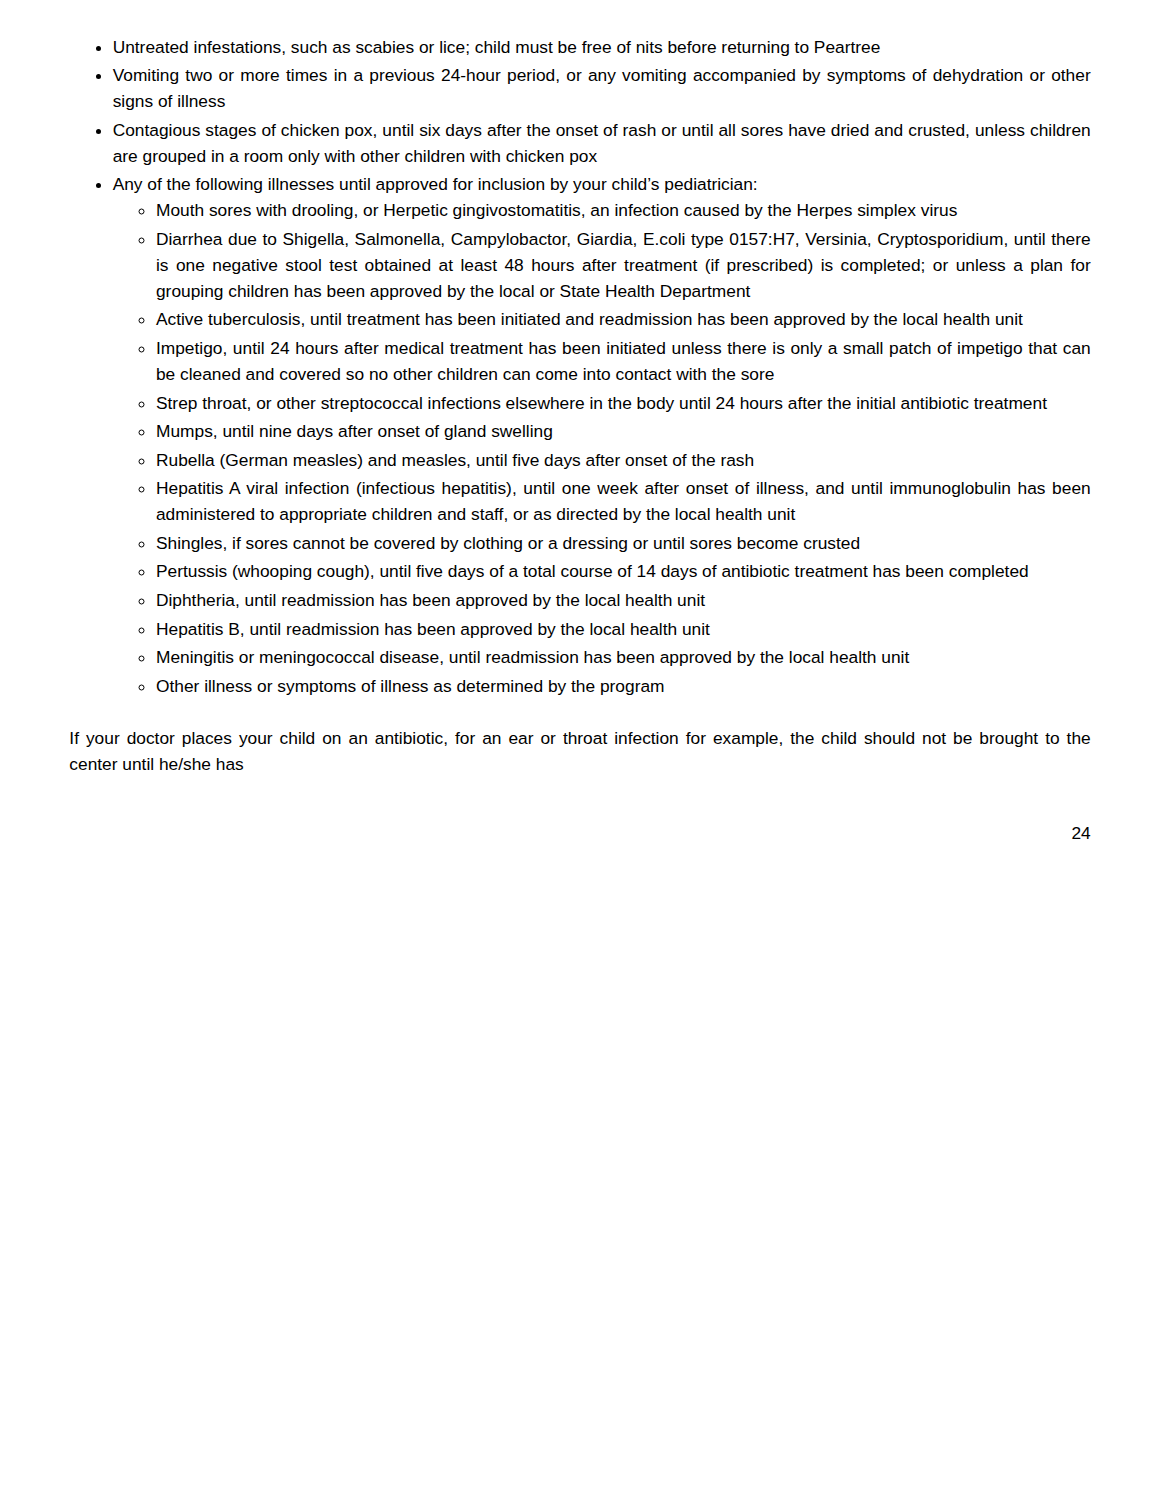Untreated infestations, such as scabies or lice; child must be free of nits before returning to Peartree
Vomiting two or more times in a previous 24-hour period, or any vomiting accompanied by symptoms of dehydration or other signs of illness
Contagious stages of chicken pox, until six days after the onset of rash or until all sores have dried and crusted, unless children are grouped in a room only with other children with chicken pox
Any of the following illnesses until approved for inclusion by your child’s pediatrician:
Mouth sores with drooling, or Herpetic gingivostomatitis, an infection caused by the Herpes simplex virus
Diarrhea due to Shigella, Salmonella, Campylobactor, Giardia, E.coli type 0157:H7, Versinia, Cryptosporidium, until there is one negative stool test obtained at least 48 hours after treatment (if prescribed) is completed; or unless a plan for grouping children has been approved by the local or State Health Department
Active tuberculosis, until treatment has been initiated and readmission has been approved by the local health unit
Impetigo, until 24 hours after medical treatment has been initiated unless there is only a small patch of impetigo that can be cleaned and covered so no other children can come into contact with the sore
Strep throat, or other streptococcal infections elsewhere in the body until 24 hours after the initial antibiotic treatment
Mumps, until nine days after onset of gland swelling
Rubella (German measles) and measles, until five days after onset of the rash
Hepatitis A viral infection (infectious hepatitis), until one week after onset of illness, and until immunoglobulin has been administered to appropriate children and staff, or as directed by the local health unit
Shingles, if sores cannot be covered by clothing or a dressing or until sores become crusted
Pertussis (whooping cough), until five days of a total course of 14 days of antibiotic treatment has been completed
Diphtheria, until readmission has been approved by the local health unit
Hepatitis B, until readmission has been approved by the local health unit
Meningitis or meningococcal disease, until readmission has been approved by the local health unit
Other illness or symptoms of illness as determined by the program
If your doctor places your child on an antibiotic, for an ear or throat infection for example, the child should not be brought to the center until he/she has
24